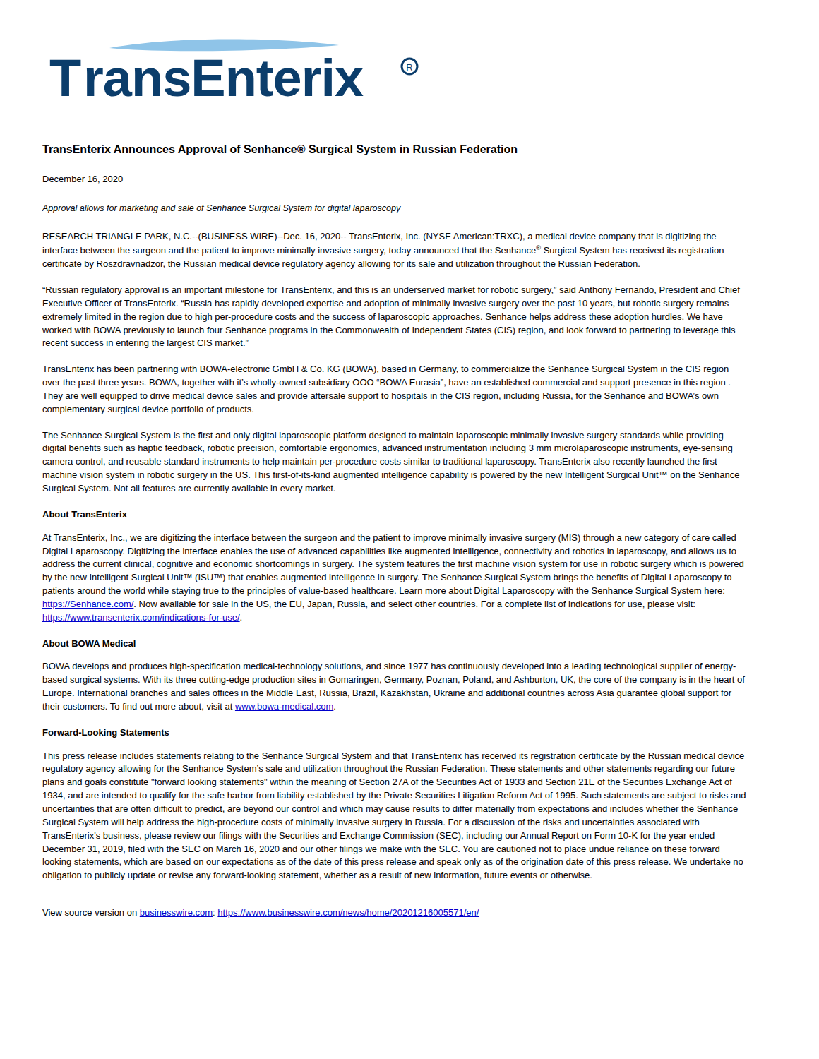T ransEnterix R
TransEnterix Announces Approval of Senhance® Surgical System in Russian Federation
December 16, 2020
Approval allows for marketing and sale of Senhance Surgical System for digital laparoscopy
RESEARCH TRIANGLE PARK, N.C.--(BUSINESS WIRE)--Dec. 16, 2020-- TransEnterix, Inc. (NYSE American:TRXC), a medical device company that is digitizing the interface between the surgeon and the patient to improve minimally invasive surgery, today announced that the Senhance® Surgical System has received its registration certificate by Roszdravnadzor, the Russian medical device regulatory agency allowing for its sale and utilization throughout the Russian Federation.
“Russian regulatory approval is an important milestone for TransEnterix, and this is an underserved market for robotic surgery,” said Anthony Fernando, President and Chief Executive Officer of TransEnterix. “Russia has rapidly developed expertise and adoption of minimally invasive surgery over the past 10 years, but robotic surgery remains extremely limited in the region due to high per-procedure costs and the success of laparoscopic approaches. Senhance helps address these adoption hurdles. We have worked with BOWA previously to launch four Senhance programs in the Commonwealth of Independent States (CIS) region, and look forward to partnering to leverage this recent success in entering the largest CIS market.”
TransEnterix has been partnering with BOWA-electronic GmbH & Co. KG (BOWA), based in Germany, to commercialize the Senhance Surgical System in the CIS region over the past three years. BOWA, together with it’s wholly-owned subsidiary OOO “BOWA Eurasia”, have an established commercial and support presence in this region . They are well equipped to drive medical device sales and provide aftersale support to hospitals in the CIS region, including Russia, for the Senhance and BOWA’s own complementary surgical device portfolio of products.
The Senhance Surgical System is the first and only digital laparoscopic platform designed to maintain laparoscopic minimally invasive surgery standards while providing digital benefits such as haptic feedback, robotic precision, comfortable ergonomics, advanced instrumentation including 3 mm microlaparoscopic instruments, eye-sensing camera control, and reusable standard instruments to help maintain per-procedure costs similar to traditional laparoscopy. TransEnterix also recently launched the first machine vision system in robotic surgery in the US. This first-of-its-kind augmented intelligence capability is powered by the new Intelligent Surgical Unit™ on the Senhance Surgical System. Not all features are currently available in every market.
About TransEnterix
At TransEnterix, Inc., we are digitizing the interface between the surgeon and the patient to improve minimally invasive surgery (MIS) through a new category of care called Digital Laparoscopy. Digitizing the interface enables the use of advanced capabilities like augmented intelligence, connectivity and robotics in laparoscopy, and allows us to address the current clinical, cognitive and economic shortcomings in surgery. The system features the first machine vision system for use in robotic surgery which is powered by the new Intelligent Surgical Unit™ (ISU™) that enables augmented intelligence in surgery. The Senhance Surgical System brings the benefits of Digital Laparoscopy to patients around the world while staying true to the principles of value-based healthcare. Learn more about Digital Laparoscopy with the Senhance Surgical System here: https://Senhance.com/. Now available for sale in the US, the EU, Japan, Russia, and select other countries. For a complete list of indications for use, please visit: https://www.transenterix.com/indications-for-use/.
About BOWA Medical
BOWA develops and produces high-specification medical-technology solutions, and since 1977 has continuously developed into a leading technological supplier of energy-based surgical systems. With its three cutting-edge production sites in Gomaringen, Germany, Poznan, Poland, and Ashburton, UK, the core of the company is in the heart of Europe. International branches and sales offices in the Middle East, Russia, Brazil, Kazakhstan, Ukraine and additional countries across Asia guarantee global support for their customers. To find out more about, visit at www.bowa-medical.com.
Forward-Looking Statements
This press release includes statements relating to the Senhance Surgical System and that TransEnterix has received its registration certificate by the Russian medical device regulatory agency allowing for the Senhance System’s sale and utilization throughout the Russian Federation. These statements and other statements regarding our future plans and goals constitute "forward looking statements" within the meaning of Section 27A of the Securities Act of 1933 and Section 21E of the Securities Exchange Act of 1934, and are intended to qualify for the safe harbor from liability established by the Private Securities Litigation Reform Act of 1995. Such statements are subject to risks and uncertainties that are often difficult to predict, are beyond our control and which may cause results to differ materially from expectations and includes whether the Senhance Surgical System will help address the high-procedure costs of minimally invasive surgery in Russia. For a discussion of the risks and uncertainties associated with TransEnterix's business, please review our filings with the Securities and Exchange Commission (SEC), including our Annual Report on Form 10-K for the year ended December 31, 2019, filed with the SEC on March 16, 2020 and our other filings we make with the SEC. You are cautioned not to place undue reliance on these forward looking statements, which are based on our expectations as of the date of this press release and speak only as of the origination date of this press release. We undertake no obligation to publicly update or revise any forward-looking statement, whether as a result of new information, future events or otherwise.
View source version on businesswire.com: https://www.businesswire.com/news/home/20201216005571/en/